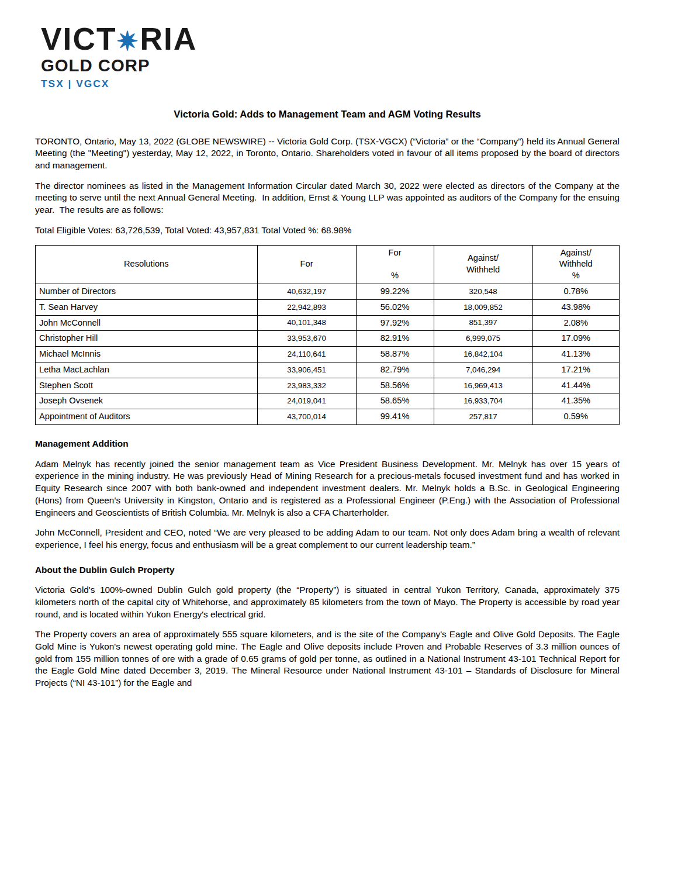VICT✷RIA
GOLD CORP
TSX | VGCX
Victoria Gold: Adds to Management Team and AGM Voting Results
TORONTO, Ontario, May 13, 2022 (GLOBE NEWSWIRE) -- Victoria Gold Corp. (TSX-VGCX) (“Victoria” or the “Company”) held its Annual General Meeting (the "Meeting") yesterday, May 12, 2022, in Toronto, Ontario. Shareholders voted in favour of all items proposed by the board of directors and management.
The director nominees as listed in the Management Information Circular dated March 30, 2022 were elected as directors of the Company at the meeting to serve until the next Annual General Meeting. In addition, Ernst & Young LLP was appointed as auditors of the Company for the ensuing year. The results are as follows:
Total Eligible Votes: 63,726,539, Total Voted: 43,957,831 Total Voted %: 68.98%
| Resolutions | For | For % | Against/ Withheld | Against/ Withheld % |
| --- | --- | --- | --- | --- |
| Number of Directors | 40,632,197 | 99.22% | 320,548 | 0.78% |
| T. Sean Harvey | 22,942,893 | 56.02% | 18,009,852 | 43.98% |
| John McConnell | 40,101,348 | 97.92% | 851,397 | 2.08% |
| Christopher Hill | 33,953,670 | 82.91% | 6,999,075 | 17.09% |
| Michael McInnis | 24,110,641 | 58.87% | 16,842,104 | 41.13% |
| Letha MacLachlan | 33,906,451 | 82.79% | 7,046,294 | 17.21% |
| Stephen Scott | 23,983,332 | 58.56% | 16,969,413 | 41.44% |
| Joseph Ovsenek | 24,019,041 | 58.65% | 16,933,704 | 41.35% |
| Appointment of Auditors | 43,700,014 | 99.41% | 257,817 | 0.59% |
Management Addition
Adam Melnyk has recently joined the senior management team as Vice President Business Development. Mr. Melnyk has over 15 years of experience in the mining industry. He was previously Head of Mining Research for a precious-metals focused investment fund and has worked in Equity Research since 2007 with both bank-owned and independent investment dealers. Mr. Melnyk holds a B.Sc. in Geological Engineering (Hons) from Queen’s University in Kingston, Ontario and is registered as a Professional Engineer (P.Eng.) with the Association of Professional Engineers and Geoscientists of British Columbia. Mr. Melnyk is also a CFA Charterholder.
John McConnell, President and CEO, noted “We are very pleased to be adding Adam to our team. Not only does Adam bring a wealth of relevant experience, I feel his energy, focus and enthusiasm will be a great complement to our current leadership team.”
About the Dublin Gulch Property
Victoria Gold's 100%-owned Dublin Gulch gold property (the “Property”) is situated in central Yukon Territory, Canada, approximately 375 kilometers north of the capital city of Whitehorse, and approximately 85 kilometers from the town of Mayo. The Property is accessible by road year round, and is located within Yukon Energy's electrical grid.
The Property covers an area of approximately 555 square kilometers, and is the site of the Company's Eagle and Olive Gold Deposits. The Eagle Gold Mine is Yukon's newest operating gold mine. The Eagle and Olive deposits include Proven and Probable Reserves of 3.3 million ounces of gold from 155 million tonnes of ore with a grade of 0.65 grams of gold per tonne, as outlined in a National Instrument 43-101 Technical Report for the Eagle Gold Mine dated December 3, 2019. The Mineral Resource under National Instrument 43-101 – Standards of Disclosure for Mineral Projects (“NI 43-101”) for the Eagle and